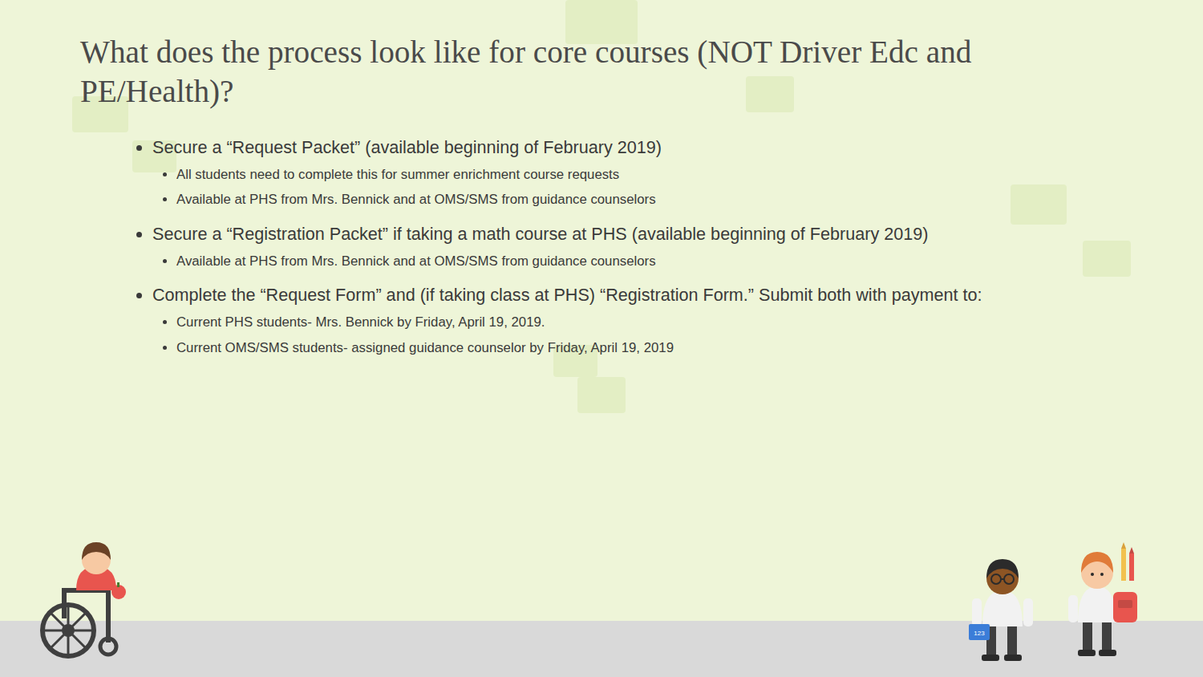What does the process look like for core courses (NOT Driver Edc and PE/Health)?
Secure a “Request Packet” (available beginning of February 2019)
All students need to complete this for summer enrichment course requests
Available at PHS from Mrs. Bennick and at OMS/SMS from guidance counselors
Secure a “Registration Packet” if taking a math course at PHS (available beginning of February 2019)
Available at PHS from Mrs. Bennick and at OMS/SMS from guidance counselors
Complete the “Request Form” and (if taking class at PHS) “Registration Form.” Submit both with payment to:
Current PHS students- Mrs. Bennick by Friday, April 19, 2019.
Current OMS/SMS students- assigned guidance counselor by Friday, April 19, 2019
123